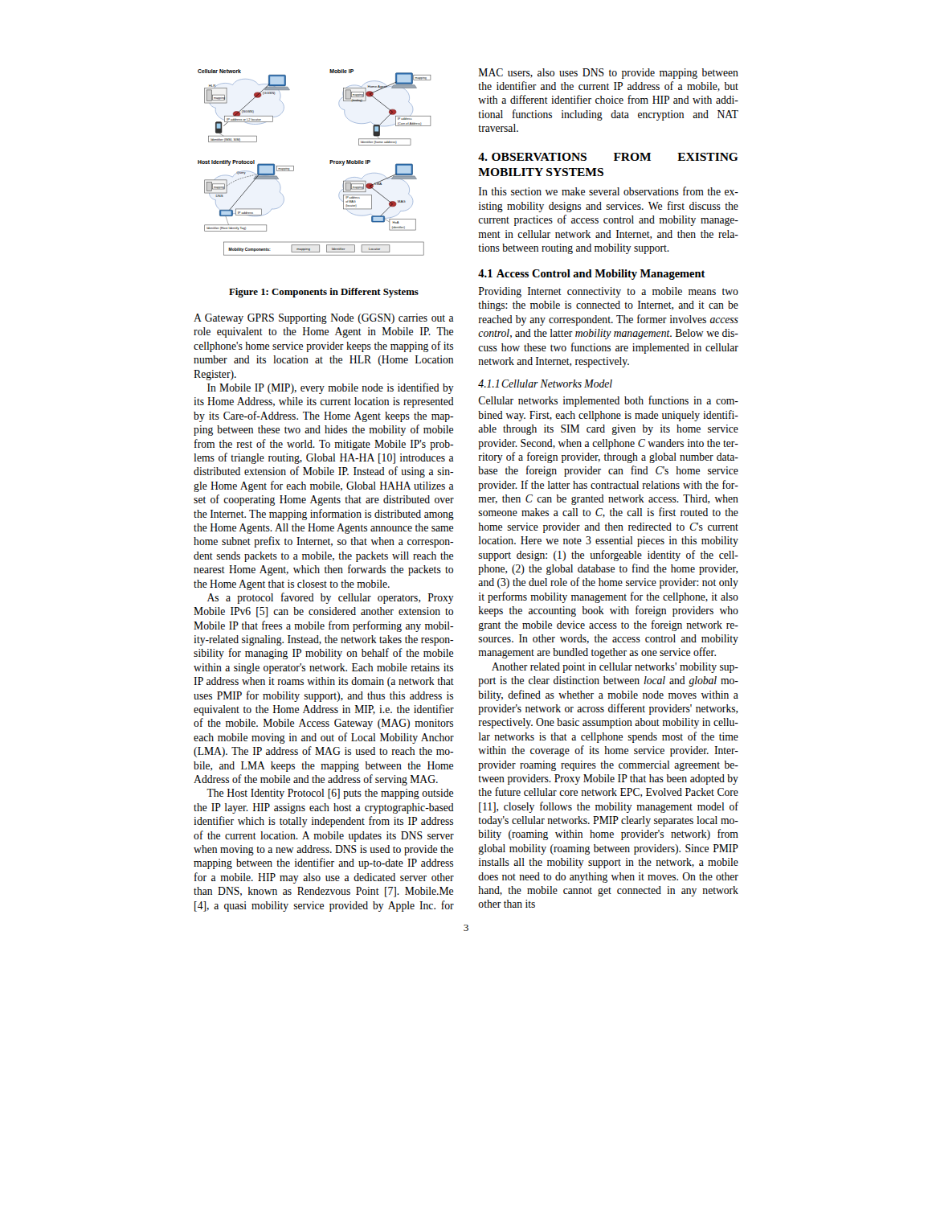Cellular Network mapping HLR (GGSN) (SGSN) IP address or L2 locator Identifier (IMSI, SIM) Mobile IP mapping mapping (binding) Home Agent IP address (Care-of-Address) Identifier (home address) Host Identify Protocol mapping mapping DNS Query IP address Identifier (Host Identify Tag) Proxy Mobile IP mapping LMA MAG IP address of MAG (locator) HoA (identifier) Mobility Components: mapping Identifier Locator
Figure 1: Components in Different Systems
A Gateway GPRS Supporting Node (GGSN) carries out a role equivalent to the Home Agent in Mobile IP. The cellphone's home service provider keeps the mapping of its number and its location at the HLR (Home Location Register).
In Mobile IP (MIP), every mobile node is identified by its Home Address, while its current location is represented by its Care-of-Address. The Home Agent keeps the mapping between these two and hides the mobility of mobile from the rest of the world. To mitigate Mobile IP's problems of triangle routing, Global HA-HA [10] introduces a distributed extension of Mobile IP. Instead of using a single Home Agent for each mobile, Global HAHA utilizes a set of cooperating Home Agents that are distributed over the Internet. The mapping information is distributed among the Home Agents. All the Home Agents announce the same home subnet prefix to Internet, so that when a correspondent sends packets to a mobile, the packets will reach the nearest Home Agent, which then forwards the packets to the Home Agent that is closest to the mobile.
As a protocol favored by cellular operators, Proxy Mobile IPv6 [5] can be considered another extension to Mobile IP that frees a mobile from performing any mobility-related signaling. Instead, the network takes the responsibility for managing IP mobility on behalf of the mobile within a single operator's network. Each mobile retains its IP address when it roams within its domain (a network that uses PMIP for mobility support), and thus this address is equivalent to the Home Address in MIP, i.e. the identifier of the mobile. Mobile Access Gateway (MAG) monitors each mobile moving in and out of Local Mobility Anchor (LMA). The IP address of MAG is used to reach the mobile, and LMA keeps the mapping between the Home Address of the mobile and the address of serving MAG.
The Host Identity Protocol [6] puts the mapping outside the IP layer. HIP assigns each host a cryptographic-based identifier which is totally independent from its IP address of the current location. A mobile updates its DNS server when moving to a new address. DNS is used to provide the mapping between the identifier and up-to-date IP address for a mobile. HIP may also use a dedicated server other than DNS, known as Rendezvous Point [7]. Mobile.Me [4], a quasi mobility service provided by Apple Inc. for MAC users, also uses DNS to provide mapping between the identifier and the current IP address of a mobile, but with a different identifier choice from HIP and with additional functions including data encryption and NAT traversal.
4. OBSERVATIONS FROM EXISTING MOBILITY SYSTEMS
In this section we make several observations from the existing mobility designs and services. We first discuss the current practices of access control and mobility management in cellular network and Internet, and then the relations between routing and mobility support.
4.1 Access Control and Mobility Management
Providing Internet connectivity to a mobile means two things: the mobile is connected to Internet, and it can be reached by any correspondent. The former involves access control, and the latter mobility management. Below we discuss how these two functions are implemented in cellular network and Internet, respectively.
4.1.1 Cellular Networks Model
Cellular networks implemented both functions in a combined way. First, each cellphone is made uniquely identifiable through its SIM card given by its home service provider. Second, when a cellphone C wanders into the territory of a foreign provider, through a global number database the foreign provider can find C's home service provider. If the latter has contractual relations with the former, then C can be granted network access. Third, when someone makes a call to C, the call is first routed to the home service provider and then redirected to C's current location. Here we note 3 essential pieces in this mobility support design: (1) the unforgeable identity of the cellphone, (2) the global database to find the home provider, and (3) the duel role of the home service provider: not only it performs mobility management for the cellphone, it also keeps the accounting book with foreign providers who grant the mobile device access to the foreign network resources. In other words, the access control and mobility management are bundled together as one service offer.
Another related point in cellular networks' mobility support is the clear distinction between local and global mobility, defined as whether a mobile node moves within a provider's network or across different providers' networks, respectively. One basic assumption about mobility in cellular networks is that a cellphone spends most of the time within the coverage of its home service provider. Inter-provider roaming requires the commercial agreement between providers. Proxy Mobile IP that has been adopted by the future cellular core network EPC, Evolved Packet Core [11], closely follows the mobility management model of today's cellular networks. PMIP clearly separates local mobility (roaming within home provider's network) from global mobility (roaming between providers). Since PMIP installs all the mobility support in the network, a mobile does not need to do anything when it moves. On the other hand, the mobile cannot get connected in any network other than its
3